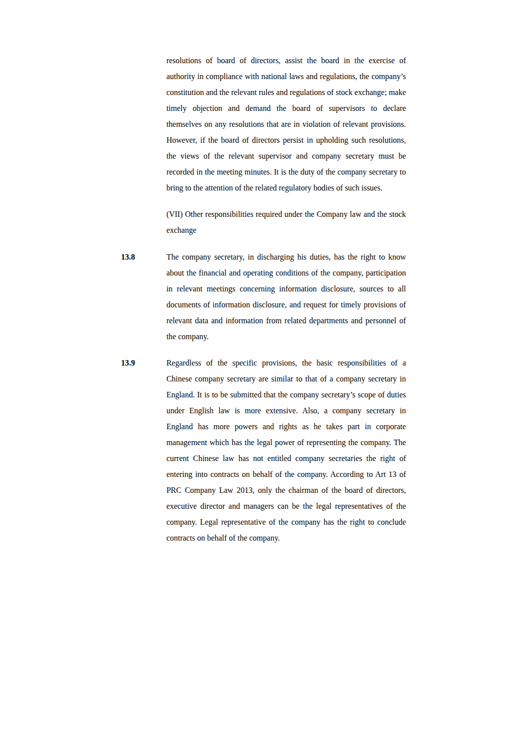resolutions of board of directors, assist the board in the exercise of authority in compliance with national laws and regulations, the company’s constitution and the relevant rules and regulations of stock exchange; make timely objection and demand the board of supervisors to declare themselves on any resolutions that are in violation of relevant provisions. However, if the board of directors persist in upholding such resolutions, the views of the relevant supervisor and company secretary must be recorded in the meeting minutes. It is the duty of the company secretary to bring to the attention of the related regulatory bodies of such issues.
(VII) Other responsibilities required under the Company law and the stock exchange
13.8
The company secretary, in discharging his duties, has the right to know about the financial and operating conditions of the company, participation in relevant meetings concerning information disclosure, sources to all documents of information disclosure, and request for timely provisions of relevant data and information from related departments and personnel of the company.
13.9
Regardless of the specific provisions, the basic responsibilities of a Chinese company secretary are similar to that of a company secretary in England. It is to be submitted that the company secretary’s scope of duties under English law is more extensive. Also, a company secretary in England has more powers and rights as he takes part in corporate management which has the legal power of representing the company. The current Chinese law has not entitled company secretaries the right of entering into contracts on behalf of the company. According to Art 13 of PRC Company Law 2013, only the chairman of the board of directors, executive director and managers can be the legal representatives of the company. Legal representative of the company has the right to conclude contracts on behalf of the company.